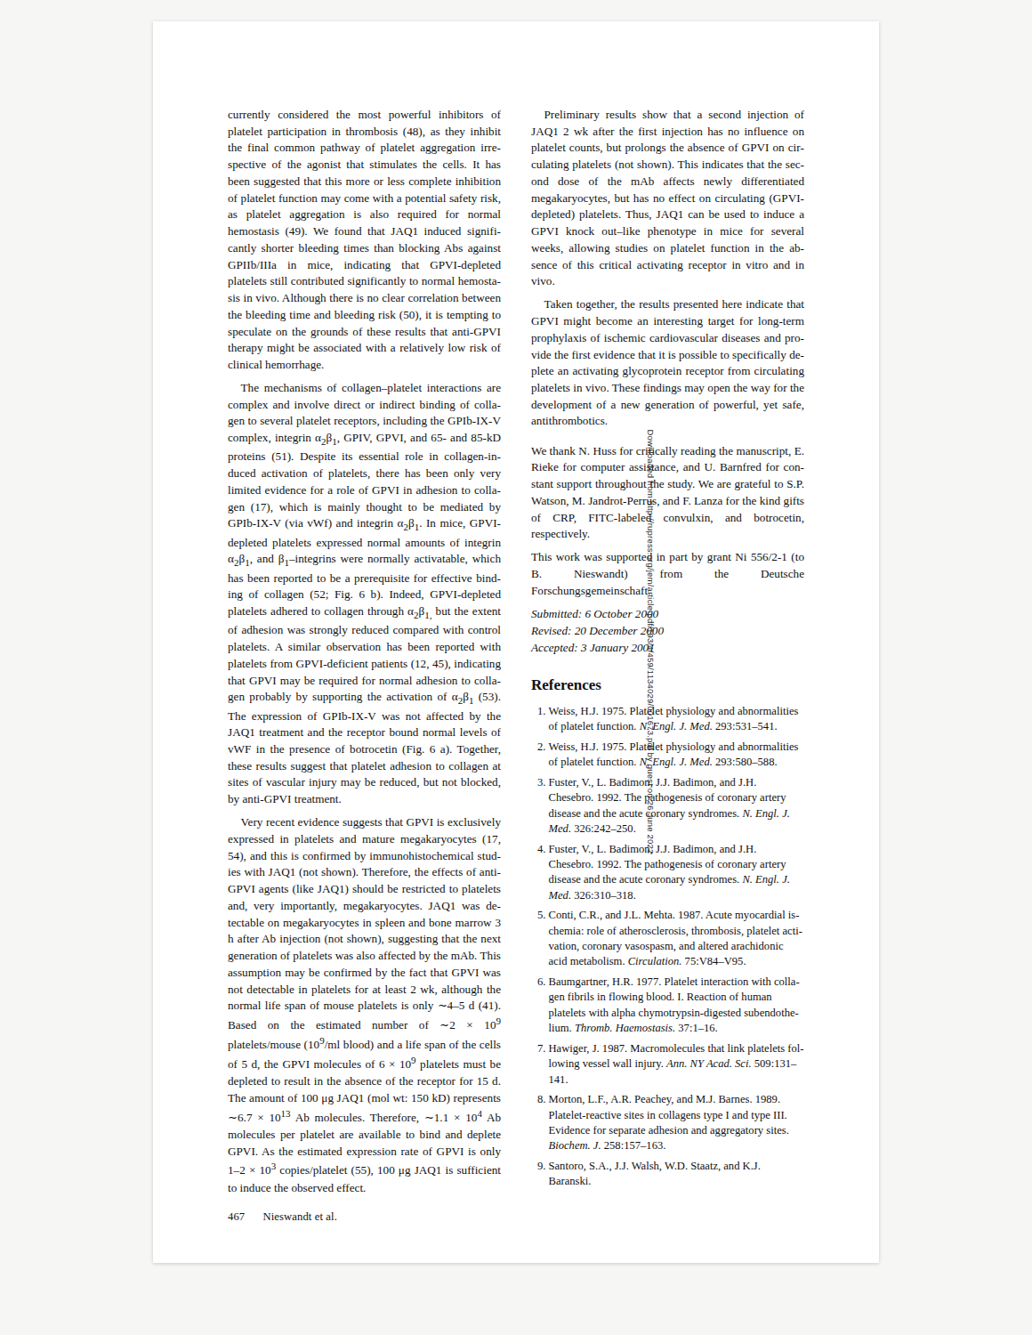currently considered the most powerful inhibitors of platelet participation in thrombosis (48), as they inhibit the final common pathway of platelet aggregation irrespective of the agonist that stimulates the cells. It has been suggested that this more or less complete inhibition of platelet function may come with a potential safety risk, as platelet aggregation is also required for normal hemostasis (49). We found that JAQ1 induced significantly shorter bleeding times than blocking Abs against GPIIb/IIIa in mice, indicating that GPVI-depleted platelets still contributed significantly to normal hemostasis in vivo. Although there is no clear correlation between the bleeding time and bleeding risk (50), it is tempting to speculate on the grounds of these results that anti-GPVI therapy might be associated with a relatively low risk of clinical hemorrhage.
The mechanisms of collagen–platelet interactions are complex and involve direct or indirect binding of collagen to several platelet receptors, including the GPIb-IX-V complex, integrin α2β1, GPIV, GPVI, and 65- and 85-kD proteins (51). Despite its essential role in collagen-induced activation of platelets, there has been only very limited evidence for a role of GPVI in adhesion to collagen (17), which is mainly thought to be mediated by GPIb-IX-V (via vWf) and integrin α2β1. In mice, GPVI-depleted platelets expressed normal amounts of integrin α2β1, and β1–integrins were normally activatable, which has been reported to be a prerequisite for effective binding of collagen (52; Fig. 6 b). Indeed, GPVI-depleted platelets adhered to collagen through α2β1, but the extent of adhesion was strongly reduced compared with control platelets. A similar observation has been reported with platelets from GPVI-deficient patients (12, 45), indicating that GPVI may be required for normal adhesion to collagen probably by supporting the activation of α2β1 (53). The expression of GPIb-IX-V was not affected by the JAQ1 treatment and the receptor bound normal levels of vWF in the presence of botrocetin (Fig. 6 a). Together, these results suggest that platelet adhesion to collagen at sites of vascular injury may be reduced, but not blocked, by anti-GPVI treatment.
Very recent evidence suggests that GPVI is exclusively expressed in platelets and mature megakaryocytes (17, 54), and this is confirmed by immunohistochemical studies with JAQ1 (not shown). Therefore, the effects of anti-GPVI agents (like JAQ1) should be restricted to platelets and, very importantly, megakaryocytes. JAQ1 was detectable on megakaryocytes in spleen and bone marrow 3 h after Ab injection (not shown), suggesting that the next generation of platelets was also affected by the mAb. This assumption may be confirmed by the fact that GPVI was not detectable in platelets for at least 2 wk, although the normal life span of mouse platelets is only ∼4–5 d (41). Based on the estimated number of ∼2 × 109 platelets/mouse (109/ml blood) and a life span of the cells of 5 d, the GPVI molecules of 6 × 109 platelets must be depleted to result in the absence of the receptor for 15 d. The amount of 100 μg JAQ1 (mol wt: 150 kD) represents ∼6.7 × 1013 Ab molecules. Therefore, ∼1.1 × 104 Ab molecules per platelet are available to bind and deplete GPVI. As the estimated expression rate of GPVI is only 1–2 × 103 copies/platelet (55), 100 μg JAQ1 is sufficient to induce the observed effect.
Preliminary results show that a second injection of JAQ1 2 wk after the first injection has no influence on platelet counts, but prolongs the absence of GPVI on circulating platelets (not shown). This indicates that the second dose of the mAb affects newly differentiated megakaryocytes, but has no effect on circulating (GPVI-depleted) platelets. Thus, JAQ1 can be used to induce a GPVI knock out–like phenotype in mice for several weeks, allowing studies on platelet function in the absence of this critical activating receptor in vitro and in vivo.
Taken together, the results presented here indicate that GPVI might become an interesting target for long-term prophylaxis of ischemic cardiovascular diseases and provide the first evidence that it is possible to specifically deplete an activating glycoprotein receptor from circulating platelets in vivo. These findings may open the way for the development of a new generation of powerful, yet safe, antithrombotics.
We thank N. Huss for critically reading the manuscript, E. Rieke for computer assistance, and U. Barnfred for constant support throughout the study. We are grateful to S.P. Watson, M. Jandrot-Perrus, and F. Lanza for the kind gifts of CRP, FITC-labeled convulxin, and botrocetin, respectively.
This work was supported in part by grant Ni 556/2-1 (to B. Nieswandt) from the Deutsche Forschungsgemeinschaft.
Submitted: 6 October 2000
Revised: 20 December 2000
Accepted: 3 January 2001
References
Weiss, H.J. 1975. Platelet physiology and abnormalities of platelet function. N. Engl. J. Med. 293:531–541.
Weiss, H.J. 1975. Platelet physiology and abnormalities of platelet function. N. Engl. J. Med. 293:580–588.
Fuster, V., L. Badimon, J.J. Badimon, and J.H. Chesebro. 1992. The pathogenesis of coronary artery disease and the acute coronary syndromes. N. Engl. J. Med. 326:242–250.
Fuster, V., L. Badimon, J.J. Badimon, and J.H. Chesebro. 1992. The pathogenesis of coronary artery disease and the acute coronary syndromes. N. Engl. J. Med. 326:310–318.
Conti, C.R., and J.L. Mehta. 1987. Acute myocardial ischemia: role of atherosclerosis, thrombosis, platelet activation, coronary vasospasm, and altered arachidonic acid metabolism. Circulation. 75:V84–V95.
Baumgartner, H.R. 1977. Platelet interaction with collagen fibrils in flowing blood. I. Reaction of human platelets with alpha chymotrypsin-digested subendothelium. Thromb. Haemostasis. 37:1–16.
Hawiger, J. 1987. Macromolecules that link platelets following vessel wall injury. Ann. NY Acad. Sci. 509:131–141.
Morton, L.F., A.R. Peachey, and M.J. Barnes. 1989. Platelet-reactive sites in collagens type I and type III. Evidence for separate adhesion and aggregatory sites. Biochem. J. 258:157–163.
Santoro, S.A., J.J. Walsh, W.D. Staatz, and K.J. Baranski.
467 Nieswandt et al.
Downloaded from http://rupress.org/jem/article-pdf/193/4/459/1134029/001673.pdf by guest on 26 June 2022